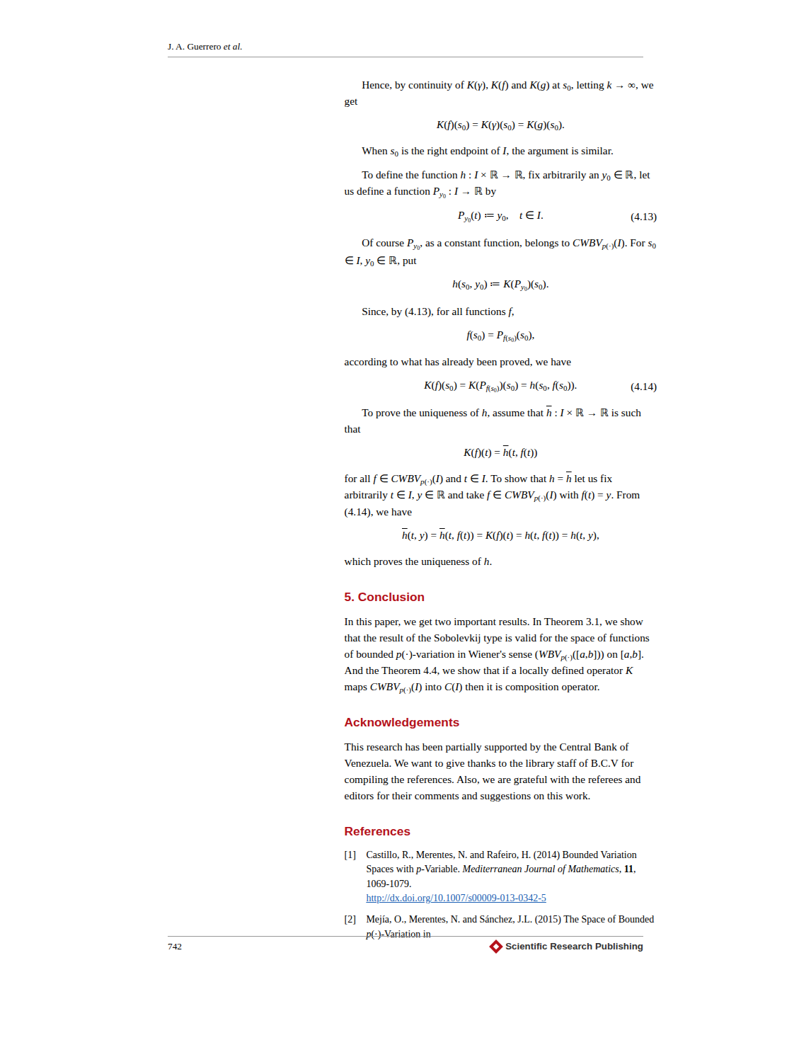J. A. Guerrero et al.
Hence, by continuity of K(γ), K(f) and K(g) at s0, letting k → ∞, we get
K(f)(s0) = K(γ)(s0) = K(g)(s0).
When s0 is the right endpoint of I, the argument is similar.
To define the function h : I × ℝ → ℝ, fix arbitrarily an y0 ∈ ℝ, let us define a function Py0 : I → ℝ by
Py0(t) ≔ y0, t ∈ I. (4.13)
Of course Py0, as a constant function, belongs to CWBVp(·)(I). For s0 ∈ I, y0 ∈ ℝ, put
h(s0, y0) ≔ K(Py0)(s0).
Since, by (4.13), for all functions f,
f(s0) = Pf(s0)(s0),
according to what has already been proved, we have
K(f)(s0) = K(Pf(s0))(s0) = h(s0, f(s0)). (4.14)
To prove the uniqueness of h, assume that h : I × ℝ → ℝ is such that
K(f)(t) = h(t, f(t))
for all f ∈ CWBVp(·)(I) and t ∈ I. To show that h = h let us fix arbitrarily t ∈ I, y ∈ ℝ and take f ∈ CWBVp(·)(I) with f(t) = y. From (4.14), we have
h(t, y) = h(t, f(t)) = K(f)(t) = h(t, f(t)) = h(t, y),
which proves the uniqueness of h.
5. Conclusion
In this paper, we get two important results. In Theorem 3.1, we show that the result of the Sobolevkij type is valid for the space of functions of bounded p(·)-variation in Wiener's sense (WBVp(·)([a,b])) on [a,b]. And the Theorem 4.4, we show that if a locally defined operator K maps CWBVp(·)(I) into C(I) then it is composition operator.
Acknowledgements
This research has been partially supported by the Central Bank of Venezuela. We want to give thanks to the library staff of B.C.V for compiling the references. Also, we are grateful with the referees and editors for their comments and suggestions on this work.
References
[1]
Castillo, R., Merentes, N. and Rafeiro, H. (2014) Bounded Variation Spaces with p-Variable. Mediterranean Journal of Mathematics, 11, 1069-1079.
http://dx.doi.org/10.1007/s00009-013-0342-5
[2]
Mejía, O., Merentes, N. and Sánchez, J.L. (2015) The Space of Bounded p(·)-Variation in
742
Scientific Research Publishing